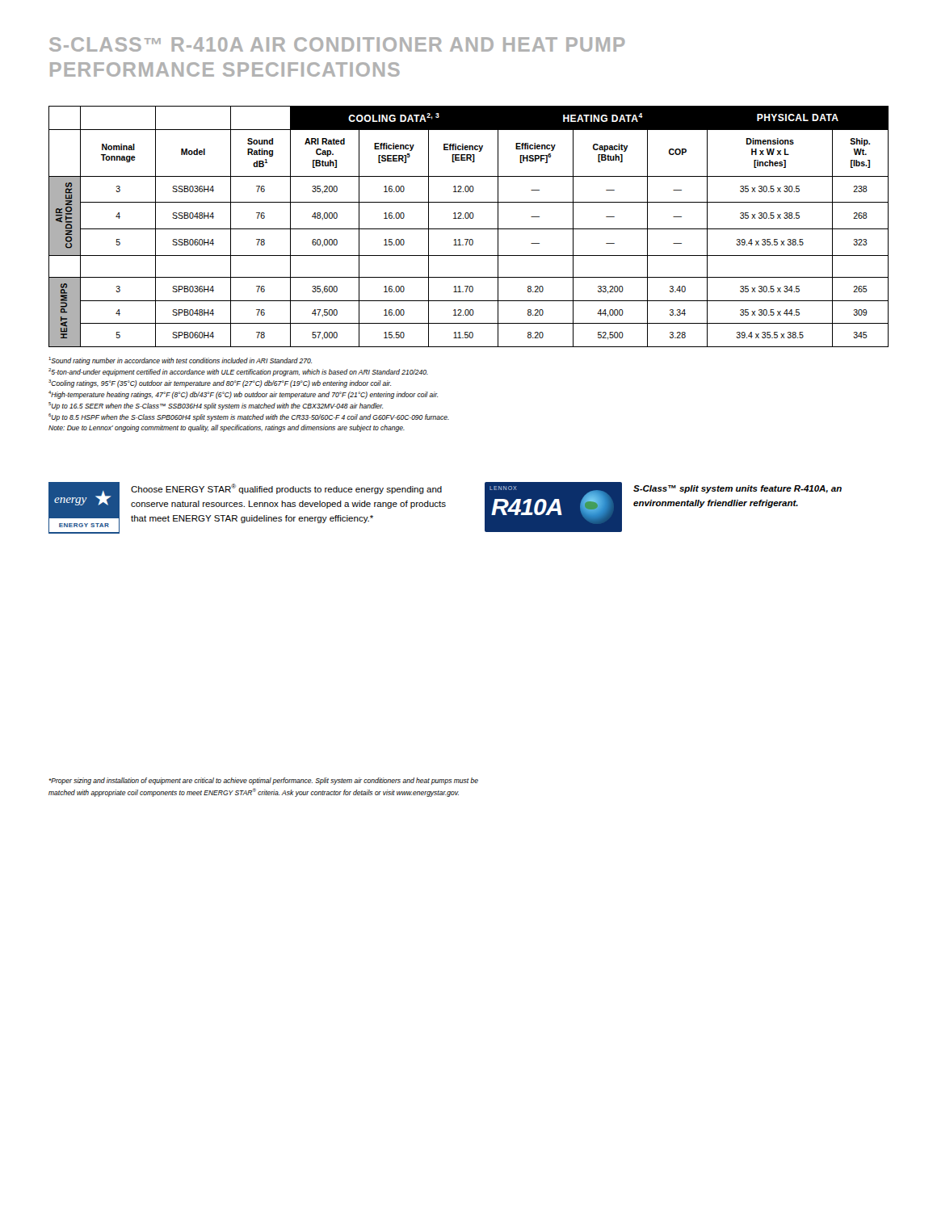S-Class™ R-410A Air Conditioner and Heat Pump
Performance Specifications
| | | | | COOLING DATA 2, 3 | HEATING DATA 4 | PHYSICAL DATA |
| | Nominal Tonnage | Model | Sound Rating dB 1 | ARI Rated Cap. [Btuh] | Efficiency [SEER] 5 | Efficiency [EER] | Efficiency [HSPF] 6 | Capacity [Btuh] | COP | Dimensions H x W x L [inches] | Ship. Wt. [lbs.] |
| AIR CONDITIONERS | 3 | SSB036H4 | 76 | 35,200 | 16.00 | 12.00 | — | — | — | 35 x 30.5 x 30.5 | 238 |
| 4 | SSB048H4 | 76 | 48,000 | 16.00 | 12.00 | — | — | — | 35 x 30.5 x 38.5 | 268 |
| 5 | SSB060H4 | 78 | 60,000 | 15.00 | 11.70 | — | — | — | 39.4 x 35.5 x 38.5 | 323 |
| HEAT PUMPS | 3 | SPB036H4 | 76 | 35,600 | 16.00 | 11.70 | 8.20 | 33,200 | 3.40 | 35 x 30.5 x 34.5 | 265 |
| 4 | SPB048H4 | 76 | 47,500 | 16.00 | 12.00 | 8.20 | 44,000 | 3.34 | 35 x 30.5 x 44.5 | 309 |
| 5 | SPB060H4 | 78 | 57,000 | 15.50 | 11.50 | 8.20 | 52,500 | 3.28 | 39.4 x 35.5 x 38.5 | 345 |
1Sound rating number in accordance with test conditions included in ARI Standard 270.
25-ton-and-under equipment certified in accordance with ULE certification program, which is based on ARI Standard 210/240.
3Cooling ratings, 95°F (35°C) outdoor air temperature and 80°F (27°C) db/67°F (19°C) wb entering indoor coil air.
4High-temperature heating ratings, 47°F (8°C) db/43°F (6°C) wb outdoor air temperature and 70°F (21°C) entering indoor coil air.
5Up to 16.5 SEER when the S-Class™ SSB036H4 split system is matched with the CBX32MV-048 air handler.
6Up to 8.5 HSPF when the S-Class SPB060H4 split system is matched with the CR33-50/60C-F 4 coil and G60FV-60C-090 furnace.
Note: Due to Lennox' ongoing commitment to quality, all specifications, ratings and dimensions are subject to change.
energy ★
ENERGY STAR
Choose ENERGY STAR® qualified products to reduce energy spending and conserve natural resources. Lennox has developed a wide range of products that meet ENERGY STAR guidelines for energy efficiency.*
LENNOX
R410A
S-Class™ split system units feature R-410A, an environmentally friendlier refrigerant.
*Proper sizing and installation of equipment are critical to achieve optimal performance. Split system air conditioners and heat pumps must be matched with appropriate coil components to meet ENERGY STAR® criteria. Ask your contractor for details or visit www.energystar.gov.